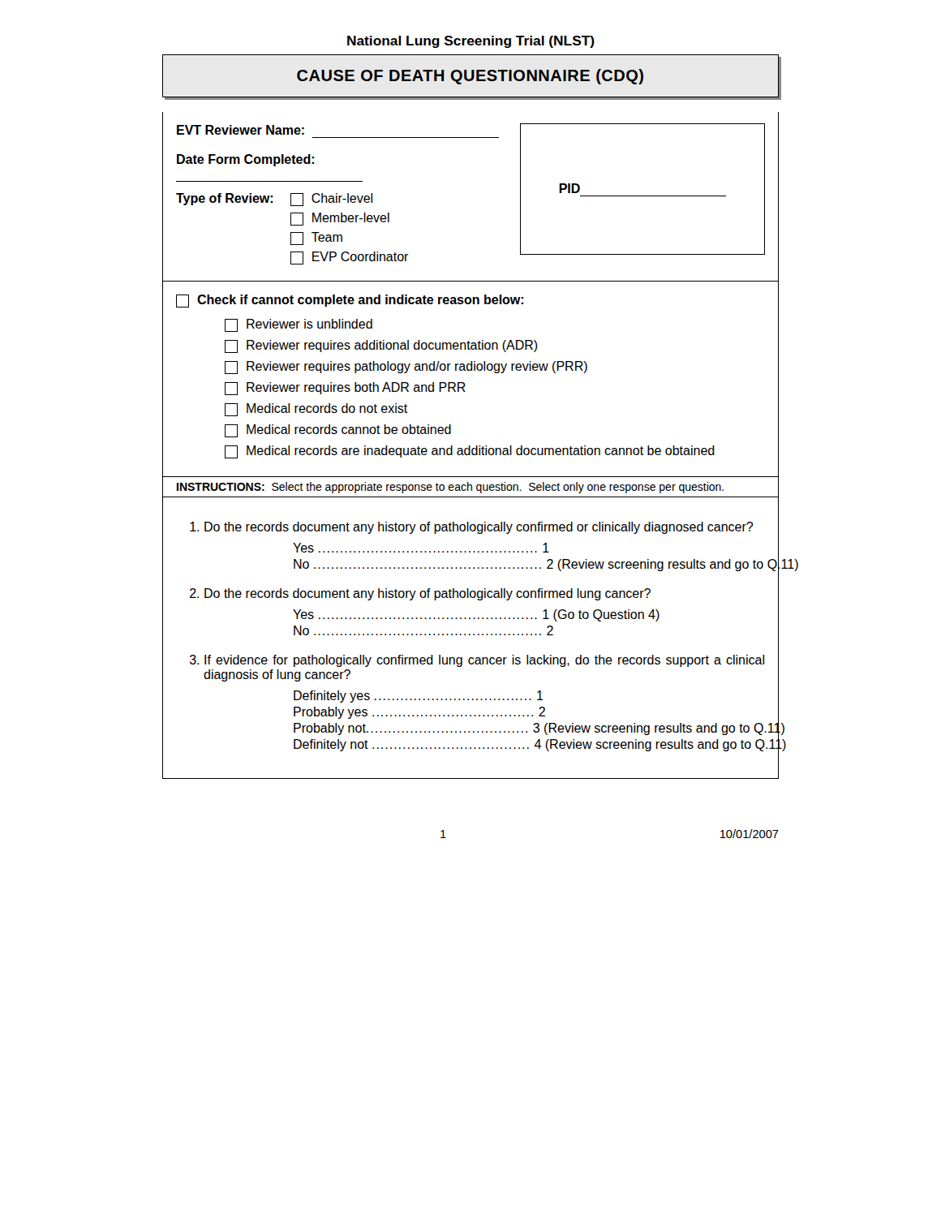National Lung Screening Trial (NLST)
CAUSE OF DEATH QUESTIONNAIRE (CDQ)
EVT Reviewer Name:
Date Form Completed:
Type of Review:
Chair-level
Member-level
Team
EVP Coordinator
PID
Check if cannot complete and indicate reason below:
Reviewer is unblinded
Reviewer requires additional documentation (ADR)
Reviewer requires pathology and/or radiology review (PRR)
Reviewer requires both ADR and PRR
Medical records do not exist
Medical records cannot be obtained
Medical records are inadequate and additional documentation cannot be obtained
INSTRUCTIONS: Select the appropriate response to each question. Select only one response per question.
Do the records document any history of pathologically confirmed or clinically diagnosed cancer?
Yes .................................................. 1
No .................................................... 2 (Review screening results and go to Q.11)
Do the records document any history of pathologically confirmed lung cancer?
Yes .................................................. 1 (Go to Question 4)
No .................................................... 2
If evidence for pathologically confirmed lung cancer is lacking, do the records support a clinical diagnosis of lung cancer?
Definitely yes .................................... 1
Probably yes ..................................... 2
Probably not..................................... 3 (Review screening results and go to Q.11)
Definitely not .................................... 4 (Review screening results and go to Q.11)
1 10/01/2007